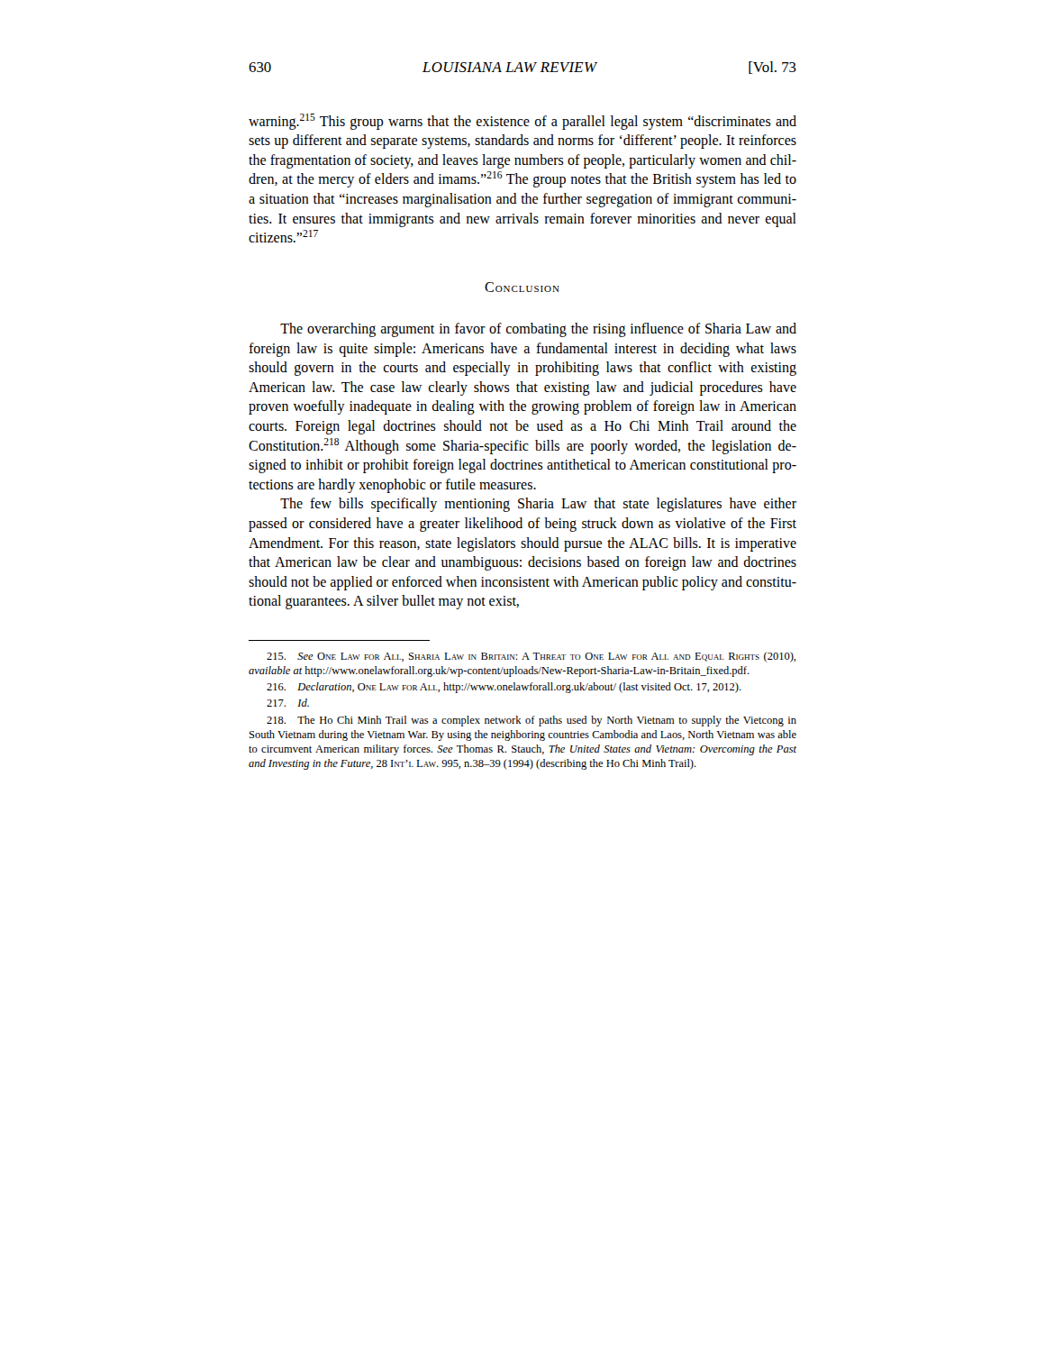630 LOUISIANA LAW REVIEW [Vol. 73
warning.215 This group warns that the existence of a parallel legal system “discriminates and sets up different and separate systems, standards and norms for ‘different’ people. It reinforces the fragmentation of society, and leaves large numbers of people, particularly women and children, at the mercy of elders and imams.”216 The group notes that the British system has led to a situation that “increases marginalisation and the further segregation of immigrant communities. It ensures that immigrants and new arrivals remain forever minorities and never equal citizens.”217
Conclusion
The overarching argument in favor of combating the rising influence of Sharia Law and foreign law is quite simple: Americans have a fundamental interest in deciding what laws should govern in the courts and especially in prohibiting laws that conflict with existing American law. The case law clearly shows that existing law and judicial procedures have proven woefully inadequate in dealing with the growing problem of foreign law in American courts. Foreign legal doctrines should not be used as a Ho Chi Minh Trail around the Constitution.218 Although some Sharia-specific bills are poorly worded, the legislation designed to inhibit or prohibit foreign legal doctrines antithetical to American constitutional protections are hardly xenophobic or futile measures.
The few bills specifically mentioning Sharia Law that state legislatures have either passed or considered have a greater likelihood of being struck down as violative of the First Amendment. For this reason, state legislators should pursue the ALAC bills. It is imperative that American law be clear and unambiguous: decisions based on foreign law and doctrines should not be applied or enforced when inconsistent with American public policy and constitutional guarantees. A silver bullet may not exist,
215. See One Law for All, Sharia Law in Britain: A Threat to One Law for All and Equal Rights (2010), available at http://www.onelawforall.org.uk/wp-content/uploads/New-Report-Sharia-Law-in-Britain_fixed.pdf.
216. Declaration, One Law for All, http://www.onelawforall.org.uk/about/ (last visited Oct. 17, 2012).
217. Id.
218. The Ho Chi Minh Trail was a complex network of paths used by North Vietnam to supply the Vietcong in South Vietnam during the Vietnam War. By using the neighboring countries Cambodia and Laos, North Vietnam was able to circumvent American military forces. See Thomas R. Stauch, The United States and Vietnam: Overcoming the Past and Investing in the Future, 28 Int’l Law. 995, n.38–39 (1994) (describing the Ho Chi Minh Trail).